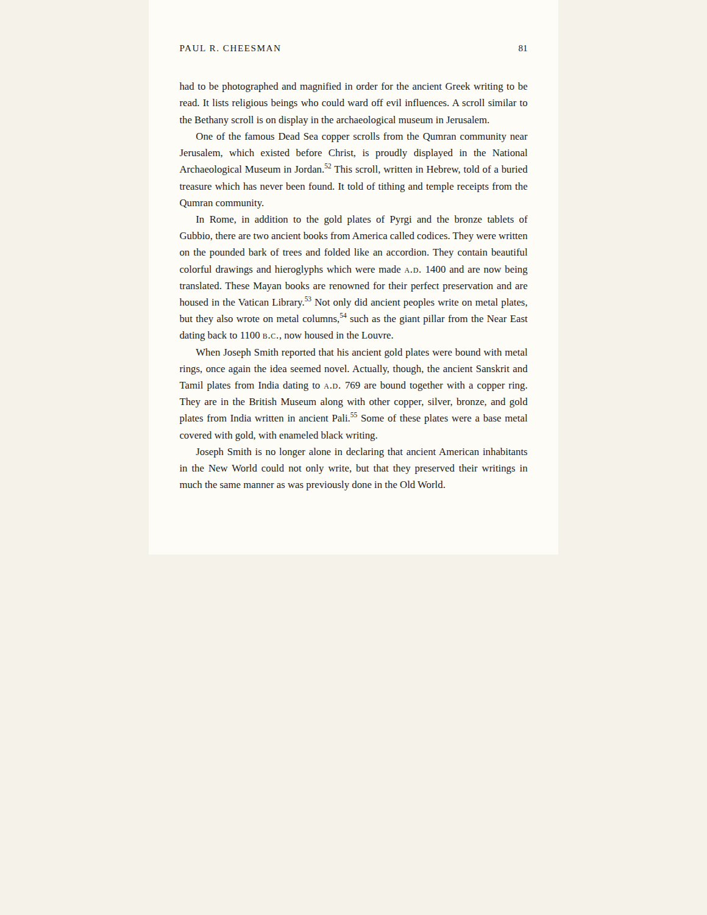Paul R. Cheesman 81
had to be photographed and magnified in order for the ancient Greek writing to be read. It lists religious beings who could ward off evil influences. A scroll similar to the Bethany scroll is on display in the archaeological museum in Jerusalem.
One of the famous Dead Sea copper scrolls from the Qumran community near Jerusalem, which existed before Christ, is proudly displayed in the National Archaeological Museum in Jordan.52 This scroll, written in Hebrew, told of a buried treasure which has never been found. It told of tithing and temple receipts from the Qumran community.
In Rome, in addition to the gold plates of Pyrgi and the bronze tablets of Gubbio, there are two ancient books from America called codices. They were written on the pounded bark of trees and folded like an accordion. They contain beautiful colorful drawings and hieroglyphs which were made a.d. 1400 and are now being translated. These Mayan books are renowned for their perfect preservation and are housed in the Vatican Library.53 Not only did ancient peoples write on metal plates, but they also wrote on metal columns,54 such as the giant pillar from the Near East dating back to 1100 b.c., now housed in the Louvre.
When Joseph Smith reported that his ancient gold plates were bound with metal rings, once again the idea seemed novel. Actually, though, the ancient Sanskrit and Tamil plates from India dating to a.d. 769 are bound together with a copper ring. They are in the British Museum along with other copper, silver, bronze, and gold plates from India written in ancient Pali.55 Some of these plates were a base metal covered with gold, with enameled black writing.
Joseph Smith is no longer alone in declaring that ancient American inhabitants in the New World could not only write, but that they preserved their writings in much the same manner as was previously done in the Old World.